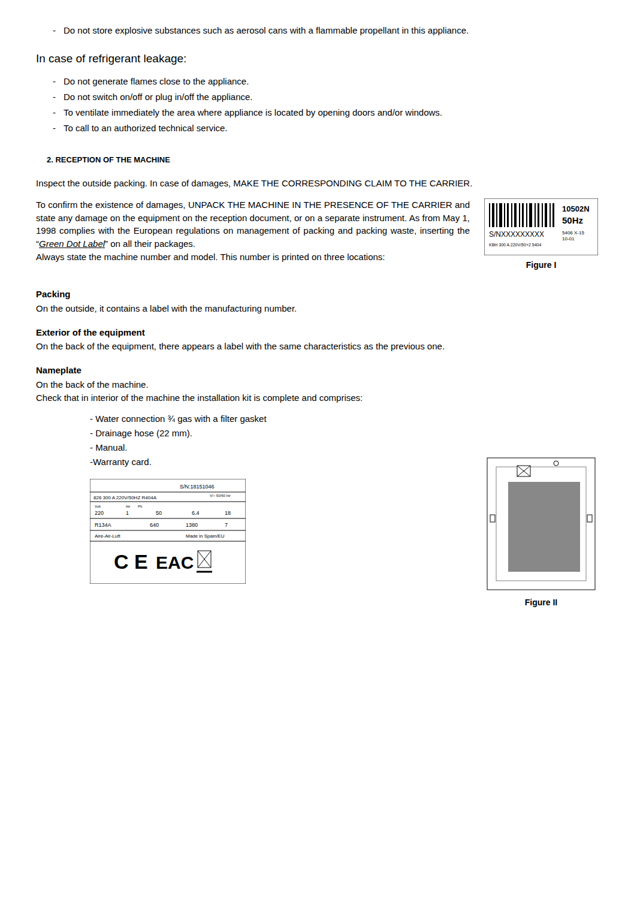Do not store explosive substances such as aerosol cans with a flammable propellant in this appliance.
In case of refrigerant leakage:
Do not generate flames close to the appliance.
Do not switch on/off or plug in/off the appliance.
To ventilate immediately the area where appliance is located by opening doors and/or windows.
To call to an authorized technical service.
2. RECEPTION OF THE MACHINE
Inspect the outside packing. In case of damages, MAKE THE CORRESPONDING CLAIM TO THE CARRIER.
Figure I
To confirm the existence of damages, UNPACK THE MACHINE IN THE PRESENCE OF THE CARRIER and state any damage on the equipment on the reception document, or on a separate instrument. As from May 1, 1998 complies with the European regulations on management of packing and packing waste, inserting the “Green Dot Label” on all their packages.
Always state the machine number and model. This number is printed on three locations:
Packing
On the outside, it contains a label with the manufacturing number.
Exterior of the equipment
On the back of the equipment, there appears a label with the same characteristics as the previous one.
Nameplate
On the back of the machine.
Check that in interior of the machine the installation kit is complete and comprises:
- Water connection ¾ gas with a filter gasket
- Drainage hose (22 mm).
- Manual.
-Warranty card.
Figure II